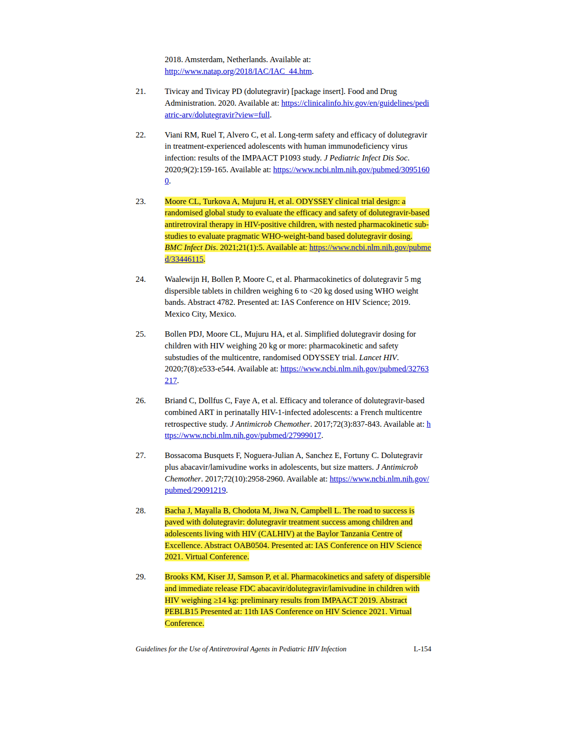2018. Amsterdam, Netherlands. Available at:
http://www.natap.org/2018/IAC/IAC_44.htm.
21. Tivicay and Tivicay PD (dolutegravir) [package insert]. Food and Drug Administration. 2020. Available at: https://clinicalinfo.hiv.gov/en/guidelines/pediatric-arv/dolutegravir?view=full.
22. Viani RM, Ruel T, Alvero C, et al. Long-term safety and efficacy of dolutegravir in treatment-experienced adolescents with human immunodeficiency virus infection: results of the IMPAACT P1093 study. J Pediatric Infect Dis Soc. 2020;9(2):159-165. Available at: https://www.ncbi.nlm.nih.gov/pubmed/30951600.
23. Moore CL, Turkova A, Mujuru H, et al. ODYSSEY clinical trial design: a randomised global study to evaluate the efficacy and safety of dolutegravir-based antiretroviral therapy in HIV-positive children, with nested pharmacokinetic sub-studies to evaluate pragmatic WHO-weight-band based dolutegravir dosing. BMC Infect Dis. 2021;21(1):5. Available at: https://www.ncbi.nlm.nih.gov/pubmed/33446115.
24. Waalewijn H, Bollen P, Moore C, et al. Pharmacokinetics of dolutegravir 5 mg dispersible tablets in children weighing 6 to <20 kg dosed using WHO weight bands. Abstract 4782. Presented at: IAS Conference on HIV Science; 2019. Mexico City, Mexico.
25. Bollen PDJ, Moore CL, Mujuru HA, et al. Simplified dolutegravir dosing for children with HIV weighing 20 kg or more: pharmacokinetic and safety substudies of the multicentre, randomised ODYSSEY trial. Lancet HIV. 2020;7(8):e533-e544. Available at: https://www.ncbi.nlm.nih.gov/pubmed/32763217.
26. Briand C, Dollfus C, Faye A, et al. Efficacy and tolerance of dolutegravir-based combined ART in perinatally HIV-1-infected adolescents: a French multicentre retrospective study. J Antimicrob Chemother. 2017;72(3):837-843. Available at: https://www.ncbi.nlm.nih.gov/pubmed/27999017.
27. Bossacoma Busquets F, Noguera-Julian A, Sanchez E, Fortuny C. Dolutegravir plus abacavir/lamivudine works in adolescents, but size matters. J Antimicrob Chemother. 2017;72(10):2958-2960. Available at: https://www.ncbi.nlm.nih.gov/pubmed/29091219.
28. Bacha J, Mayalla B, Chodota M, Jiwa N, Campbell L. The road to success is paved with dolutegravir: dolutegravir treatment success among children and adolescents living with HIV (CALHIV) at the Baylor Tanzania Centre of Excellence. Abstract OAB0504. Presented at: IAS Conference on HIV Science 2021. Virtual Conference.
29. Brooks KM, Kiser JJ, Samson P, et al. Pharmacokinetics and safety of dispersible and immediate release FDC abacavir/dolutegravir/lamivudine in children with HIV weighing ≥14 kg: preliminary results from IMPAACT 2019. Abstract PEBLB15 Presented at: 11th IAS Conference on HIV Science 2021. Virtual Conference.
Guidelines for the Use of Antiretroviral Agents in Pediatric HIV Infection L-154